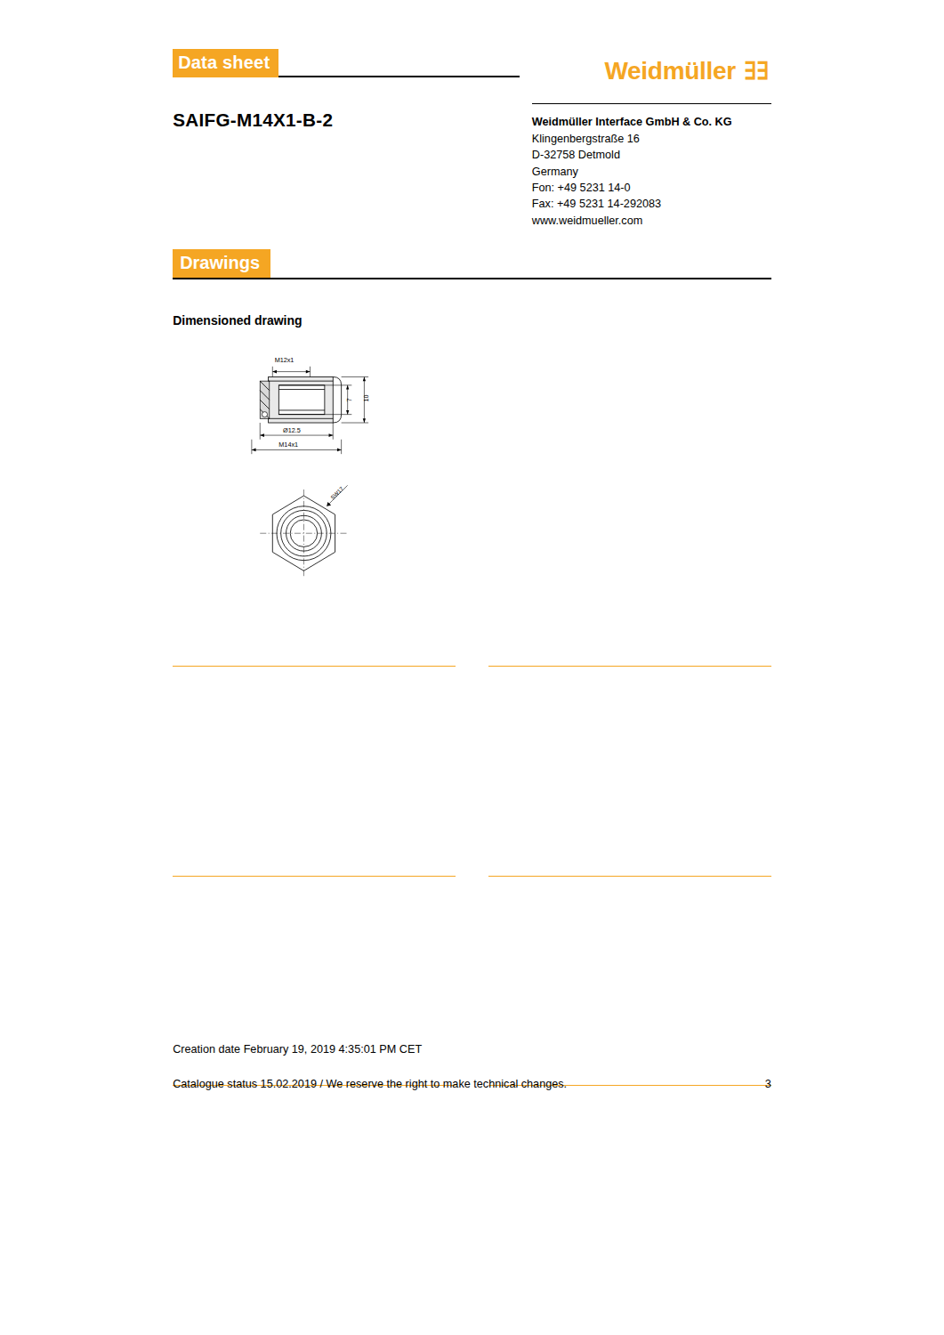Data sheet
SAIFG-M14X1-B-2
Weidmüller∃∃
Weidmüller Interface GmbH & Co. KG
Klingenbergstraße 16
D-32758 Detmold
Germany
Fon: +49 5231 14-0
Fax: +49 5231 14-292083
www.weidmueller.com
Drawings
Dimensioned drawing
M12x1 7 10 Ø12.5 M14x1 SW17
Creation date February 19, 2019 4:35:01 PM CET
Catalogue status 15.02.2019 / We reserve the right to make technical changes. 3